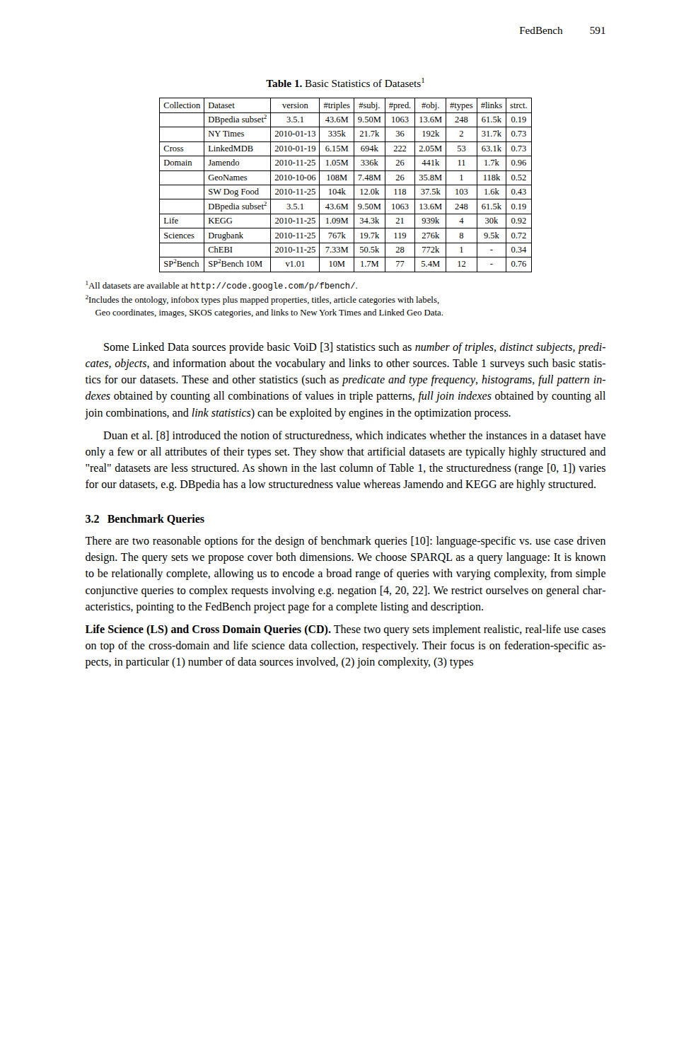FedBench 591
Table 1. Basic Statistics of Datasets1
| Collection | Dataset | version | #triples | #subj. | #pred. | #obj. | #types | #links | strct. |
| --- | --- | --- | --- | --- | --- | --- | --- | --- | --- |
| | DBpedia subset 2 | 3.5.1 | 43.6M | 9.50M | 1063 | 13.6M | 248 | 61.5k | 0.19 |
| | NY Times | 2010-01-13 | 335k | 21.7k | 36 | 192k | 2 | 31.7k | 0.73 |
| Cross | LinkedMDB | 2010-01-19 | 6.15M | 694k | 222 | 2.05M | 53 | 63.1k | 0.73 |
| Domain | Jamendo | 2010-11-25 | 1.05M | 336k | 26 | 441k | 11 | 1.7k | 0.96 |
| | GeoNames | 2010-10-06 | 108M | 7.48M | 26 | 35.8M | 1 | 118k | 0.52 |
| | SW Dog Food | 2010-11-25 | 104k | 12.0k | 118 | 37.5k | 103 | 1.6k | 0.43 |
| | DBpedia subset 2 | 3.5.1 | 43.6M | 9.50M | 1063 | 13.6M | 248 | 61.5k | 0.19 |
| Life | KEGG | 2010-11-25 | 1.09M | 34.3k | 21 | 939k | 4 | 30k | 0.92 |
| Sciences | Drugbank | 2010-11-25 | 767k | 19.7k | 119 | 276k | 8 | 9.5k | 0.72 |
| | ChEBI | 2010-11-25 | 7.33M | 50.5k | 28 | 772k | 1 | - | 0.34 |
| SP 2 Bench | SP 2 Bench 10M | v1.01 | 10M | 1.7M | 77 | 5.4M | 12 | - | 0.76 |
1All datasets are available at http://code.google.com/p/fbench/.
2Includes the ontology, infobox types plus mapped properties, titles, article categories with labels,
Geo coordinates, images, SKOS categories, and links to New York Times and Linked Geo Data.
Some Linked Data sources provide basic VoiD [3] statistics such as number of triples, distinct subjects, predicates, objects, and information about the vocabulary and links to other sources. Table 1 surveys such basic statistics for our datasets. These and other statistics (such as predicate and type frequency, histograms, full pattern indexes obtained by counting all combinations of values in triple patterns, full join indexes obtained by counting all join combinations, and link statistics) can be exploited by engines in the optimization process.
Duan et al. [8] introduced the notion of structuredness, which indicates whether the instances in a dataset have only a few or all attributes of their types set. They show that artificial datasets are typically highly structured and "real" datasets are less structured. As shown in the last column of Table 1, the structuredness (range [0, 1]) varies for our datasets, e.g. DBpedia has a low structuredness value whereas Jamendo and KEGG are highly structured.
3.2 Benchmark Queries
There are two reasonable options for the design of benchmark queries [10]: language-specific vs. use case driven design. The query sets we propose cover both dimensions. We choose SPARQL as a query language: It is known to be relationally complete, allowing us to encode a broad range of queries with varying complexity, from simple conjunctive queries to complex requests involving e.g. negation [4, 20, 22]. We restrict ourselves on general characteristics, pointing to the FedBench project page for a complete listing and description.
Life Science (LS) and Cross Domain Queries (CD). These two query sets implement realistic, real-life use cases on top of the cross-domain and life science data collection, respectively. Their focus is on federation-specific aspects, in particular (1) number of data sources involved, (2) join complexity, (3) types